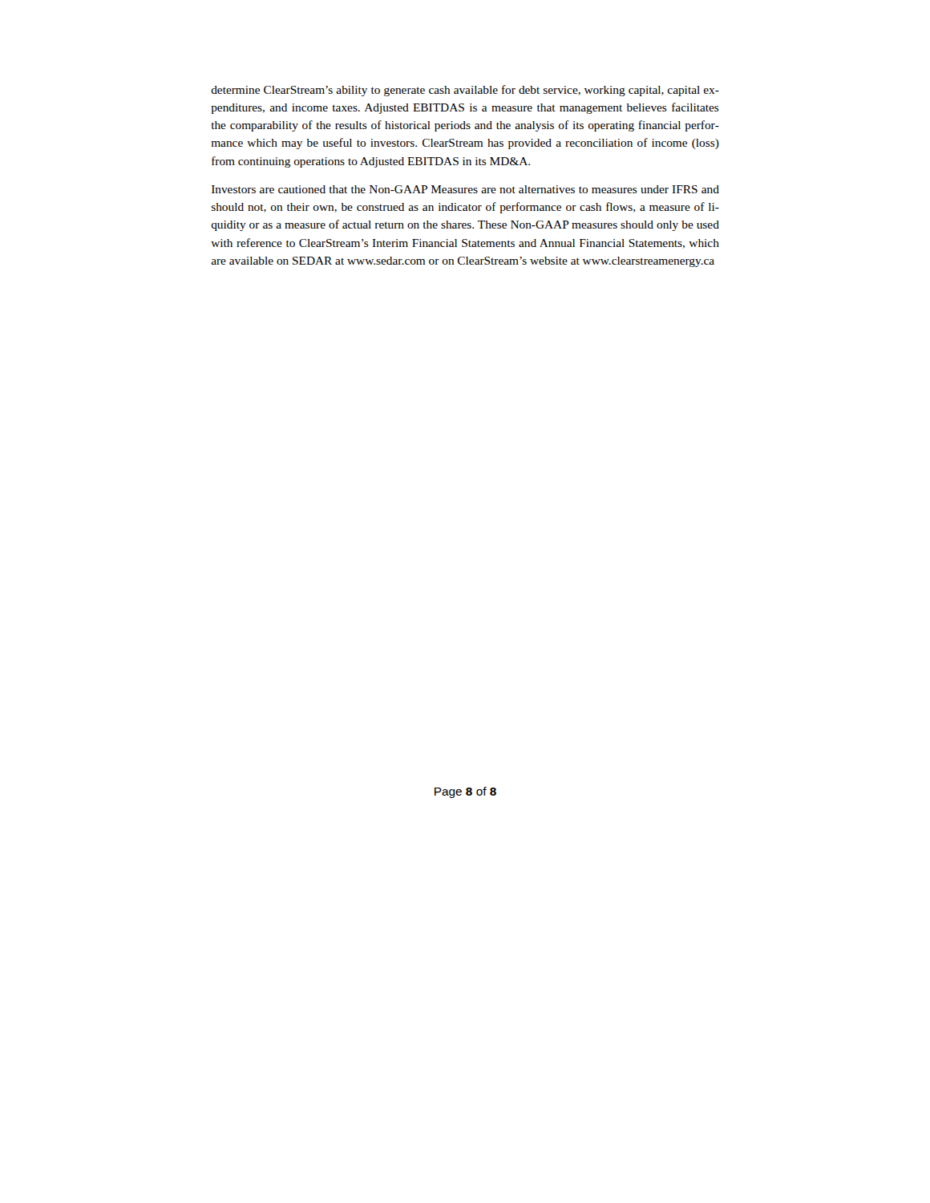determine ClearStream’s ability to generate cash available for debt service, working capital, capital expenditures, and income taxes. Adjusted EBITDAS is a measure that management believes facilitates the comparability of the results of historical periods and the analysis of its operating financial performance which may be useful to investors. ClearStream has provided a reconciliation of income (loss) from continuing operations to Adjusted EBITDAS in its MD&A.
Investors are cautioned that the Non-GAAP Measures are not alternatives to measures under IFRS and should not, on their own, be construed as an indicator of performance or cash flows, a measure of liquidity or as a measure of actual return on the shares. These Non-GAAP measures should only be used with reference to ClearStream’s Interim Financial Statements and Annual Financial Statements, which are available on SEDAR at www.sedar.com or on ClearStream’s website at www.clearstreamenergy.ca
Page 8 of 8